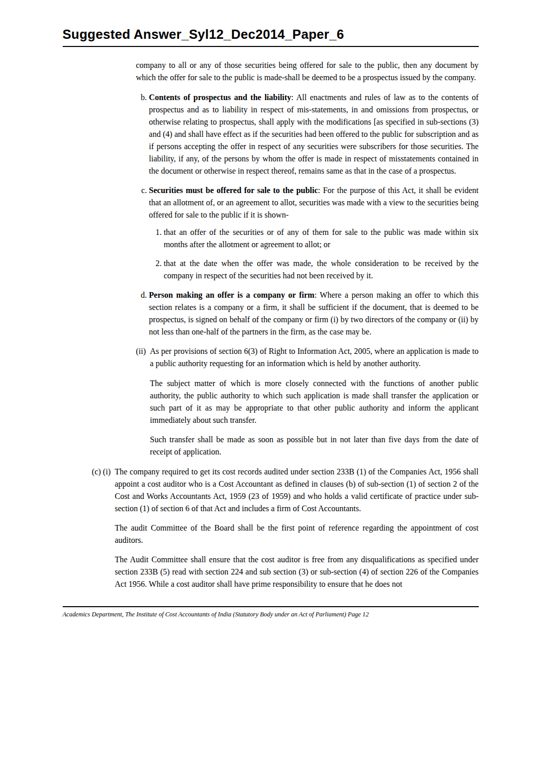Suggested Answer_Syl12_Dec2014_Paper_6
company to all or any of those securities being offered for sale to the public, then any document by which the offer for sale to the public is made-shall be deemed to be a prospectus issued by the company.
Contents of prospectus and the liability: All enactments and rules of law as to the contents of prospectus and as to liability in respect of mis-statements, in and omissions from prospectus, or otherwise relating to prospectus, shall apply with the modifications [as specified in sub-sections (3) and (4) and shall have effect as if the securities had been offered to the public for subscription and as if persons accepting the offer in respect of any securities were subscribers for those securities. The liability, if any, of the persons by whom the offer is made in respect of misstatements contained in the document or otherwise in respect thereof, remains same as that in the case of a prospectus.
Securities must be offered for sale to the public: For the purpose of this Act, it shall be evident that an allotment of, or an agreement to allot, securities was made with a view to the securities being offered for sale to the public if it is shown-
that an offer of the securities or of any of them for sale to the public was made within six months after the allotment or agreement to allot; or
that at the date when the offer was made, the whole consideration to be received by the company in respect of the securities had not been received by it.
Person making an offer is a company or firm: Where a person making an offer to which this section relates is a company or a firm, it shall be sufficient if the document, that is deemed to be prospectus, is signed on behalf of the company or firm (i) by two directors of the company or (ii) by not less than one-half of the partners in the firm, as the case may be.
(ii)
As per provisions of section 6(3) of Right to Information Act, 2005, where an application is made to a public authority requesting for an information which is held by another authority.
The subject matter of which is more closely connected with the functions of another public authority, the public authority to which such application is made shall transfer the application or such part of it as may be appropriate to that other public authority and inform the applicant immediately about such transfer.
Such transfer shall be made as soon as possible but in not later than five days from the date of receipt of application.
(c) (i)
The company required to get its cost records audited under section 233B (1) of the Companies Act, 1956 shall appoint a cost auditor who is a Cost Accountant as defined in clauses (b) of sub-section (1) of section 2 of the Cost and Works Accountants Act, 1959 (23 of 1959) and who holds a valid certificate of practice under sub-section (1) of section 6 of that Act and includes a firm of Cost Accountants.
The audit Committee of the Board shall be the first point of reference regarding the appointment of cost auditors.
The Audit Committee shall ensure that the cost auditor is free from any disqualifications as specified under section 233B (5) read with section 224 and sub section (3) or sub-section (4) of section 226 of the Companies Act 1956. While a cost auditor shall have prime responsibility to ensure that he does not
Academics Department, The Institute of Cost Accountants of India (Statutory Body under an Act of Parliament) Page 12